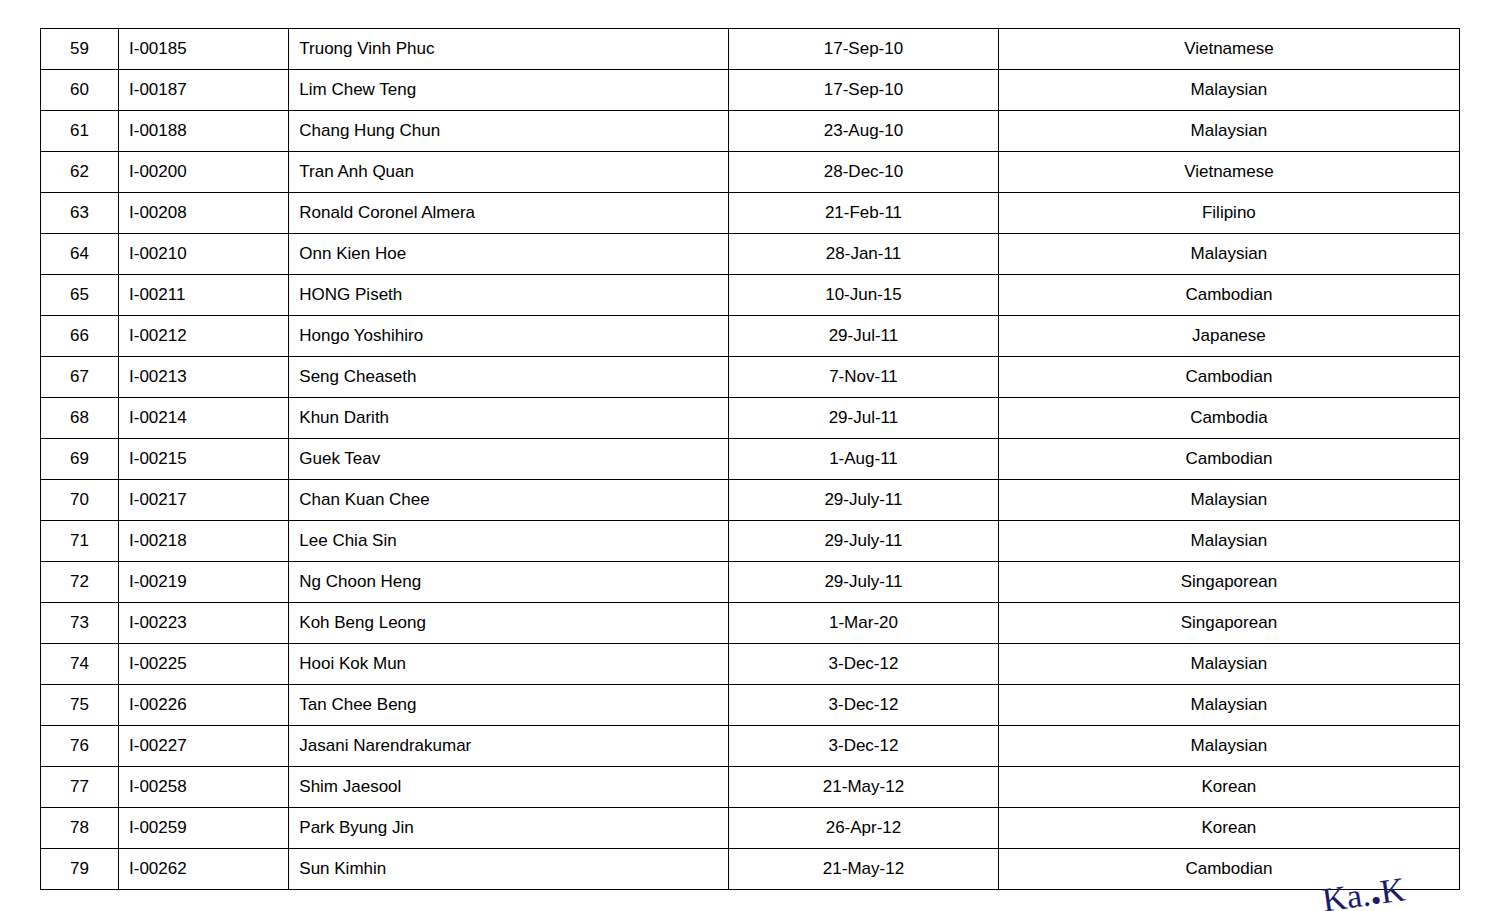| 59 | I-00185 | Truong Vinh Phuc | 17-Sep-10 | Vietnamese |
| 60 | I-00187 | Lim Chew Teng | 17-Sep-10 | Malaysian |
| 61 | I-00188 | Chang Hung Chun | 23-Aug-10 | Malaysian |
| 62 | I-00200 | Tran Anh Quan | 28-Dec-10 | Vietnamese |
| 63 | I-00208 | Ronald Coronel Almera | 21-Feb-11 | Filipino |
| 64 | I-00210 | Onn Kien Hoe | 28-Jan-11 | Malaysian |
| 65 | I-00211 | HONG Piseth | 10-Jun-15 | Cambodian |
| 66 | I-00212 | Hongo Yoshihiro | 29-Jul-11 | Japanese |
| 67 | I-00213 | Seng Cheaseth | 7-Nov-11 | Cambodian |
| 68 | I-00214 | Khun Darith | 29-Jul-11 | Cambodia |
| 69 | I-00215 | Guek Teav | 1-Aug-11 | Cambodian |
| 70 | I-00217 | Chan Kuan Chee | 29-July-11 | Malaysian |
| 71 | I-00218 | Lee Chia Sin | 29-July-11 | Malaysian |
| 72 | I-00219 | Ng Choon Heng | 29-July-11 | Singaporean |
| 73 | I-00223 | Koh Beng Leong | 1-Mar-20 | Singaporean |
| 74 | I-00225 | Hooi Kok Mun | 3-Dec-12 | Malaysian |
| 75 | I-00226 | Tan Chee Beng | 3-Dec-12 | Malaysian |
| 76 | I-00227 | Jasani Narendrakumar | 3-Dec-12 | Malaysian |
| 77 | I-00258 | Shim Jaesool | 21-May-12 | Korean |
| 78 | I-00259 | Park Byung Jin | 26-Apr-12 | Korean |
| 79 | I-00262 | Sun Kimhin | 21-May-12 | Cambodian |
Ka.•K